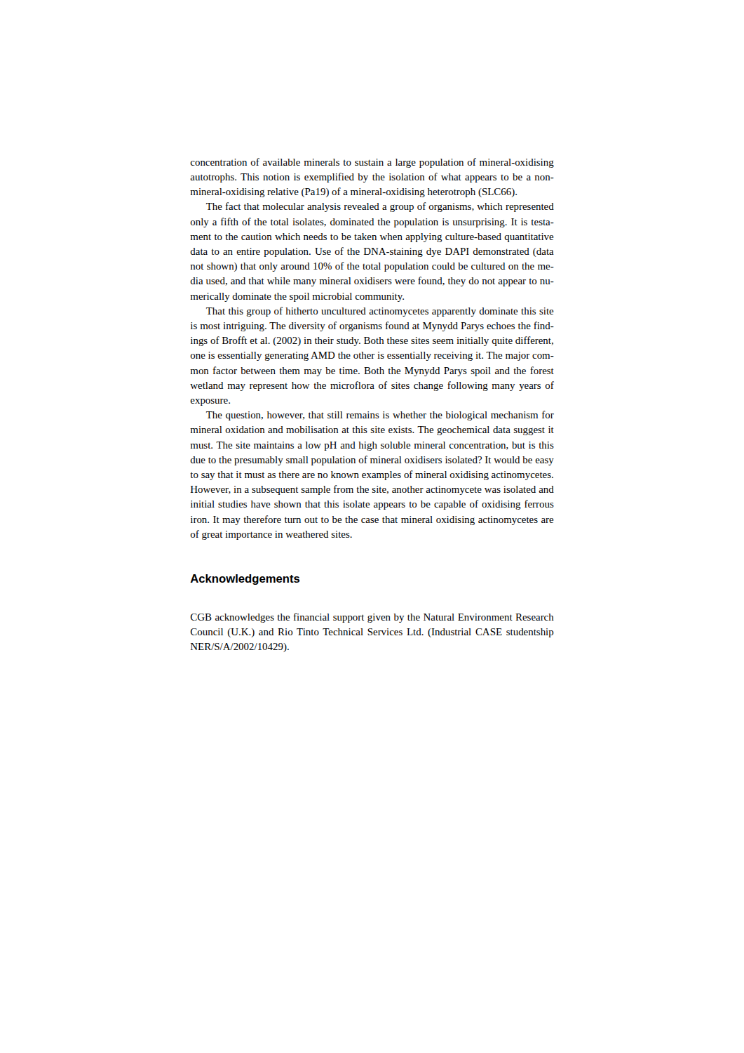concentration of available minerals to sustain a large population of mineral-oxidising autotrophs. This notion is exemplified by the isolation of what appears to be a non-mineral-oxidising relative (Pa19) of a mineral-oxidising heterotroph (SLC66).
The fact that molecular analysis revealed a group of organisms, which represented only a fifth of the total isolates, dominated the population is unsurprising. It is testament to the caution which needs to be taken when applying culture-based quantitative data to an entire population. Use of the DNA-staining dye DAPI demonstrated (data not shown) that only around 10% of the total population could be cultured on the media used, and that while many mineral oxidisers were found, they do not appear to numerically dominate the spoil microbial community.
That this group of hitherto uncultured actinomycetes apparently dominate this site is most intriguing. The diversity of organisms found at Mynydd Parys echoes the findings of Brofft et al. (2002) in their study. Both these sites seem initially quite different, one is essentially generating AMD the other is essentially receiving it. The major common factor between them may be time. Both the Mynydd Parys spoil and the forest wetland may represent how the microflora of sites change following many years of exposure.
The question, however, that still remains is whether the biological mechanism for mineral oxidation and mobilisation at this site exists. The geochemical data suggest it must. The site maintains a low pH and high soluble mineral concentration, but is this due to the presumably small population of mineral oxidisers isolated? It would be easy to say that it must as there are no known examples of mineral oxidising actinomycetes. However, in a subsequent sample from the site, another actinomycete was isolated and initial studies have shown that this isolate appears to be capable of oxidising ferrous iron. It may therefore turn out to be the case that mineral oxidising actinomycetes are of great importance in weathered sites.
Acknowledgements
CGB acknowledges the financial support given by the Natural Environment Research Council (U.K.) and Rio Tinto Technical Services Ltd. (Industrial CASE studentship NER/S/A/2002/10429).